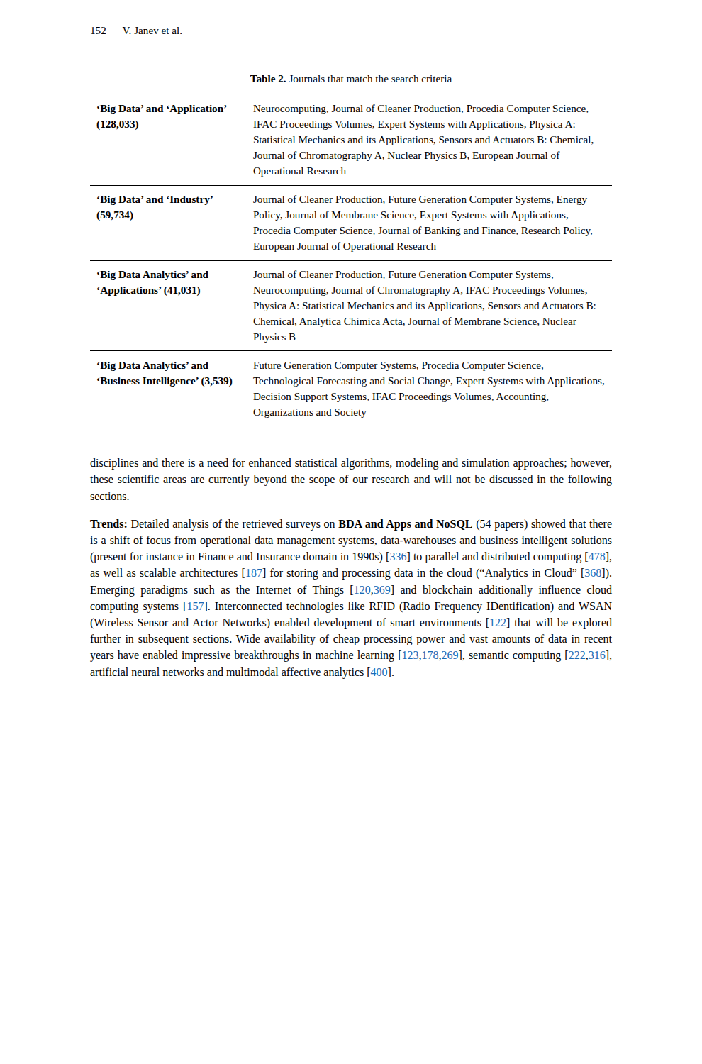152 V. Janev et al.
Table 2. Journals that match the search criteria
| ‘Big Data’ and ‘Application’ (128,033) | Neurocomputing, Journal of Cleaner Production, Procedia Computer Science, IFAC Proceedings Volumes, Expert Systems with Applications, Physica A: Statistical Mechanics and its Applications, Sensors and Actuators B: Chemical, Journal of Chromatography A, Nuclear Physics B, European Journal of Operational Research |
| ‘Big Data’ and ‘Industry’ (59,734) | Journal of Cleaner Production, Future Generation Computer Systems, Energy Policy, Journal of Membrane Science, Expert Systems with Applications, Procedia Computer Science, Journal of Banking and Finance, Research Policy, European Journal of Operational Research |
| ‘Big Data Analytics’ and ‘Applications’ (41,031) | Journal of Cleaner Production, Future Generation Computer Systems, Neurocomputing, Journal of Chromatography A, IFAC Proceedings Volumes, Physica A: Statistical Mechanics and its Applications, Sensors and Actuators B: Chemical, Analytica Chimica Acta, Journal of Membrane Science, Nuclear Physics B |
| ‘Big Data Analytics’ and ‘Business Intelligence’ (3,539) | Future Generation Computer Systems, Procedia Computer Science, Technological Forecasting and Social Change, Expert Systems with Applications, Decision Support Systems, IFAC Proceedings Volumes, Accounting, Organizations and Society |
disciplines and there is a need for enhanced statistical algorithms, modeling and simulation approaches; however, these scientific areas are currently beyond the scope of our research and will not be discussed in the following sections.
Trends: Detailed analysis of the retrieved surveys on BDA and Apps and NoSQL (54 papers) showed that there is a shift of focus from operational data management systems, data-warehouses and business intelligent solutions (present for instance in Finance and Insurance domain in 1990s) [336] to parallel and distributed computing [478], as well as scalable architectures [187] for storing and processing data in the cloud (“Analytics in Cloud” [368]). Emerging paradigms such as the Internet of Things [120,369] and blockchain additionally influence cloud computing systems [157]. Interconnected technologies like RFID (Radio Frequency IDentification) and WSAN (Wireless Sensor and Actor Networks) enabled development of smart environments [122] that will be explored further in subsequent sections. Wide availability of cheap processing power and vast amounts of data in recent years have enabled impressive breakthroughs in machine learning [123,178,269], semantic computing [222,316], artificial neural networks and multimodal affective analytics [400].